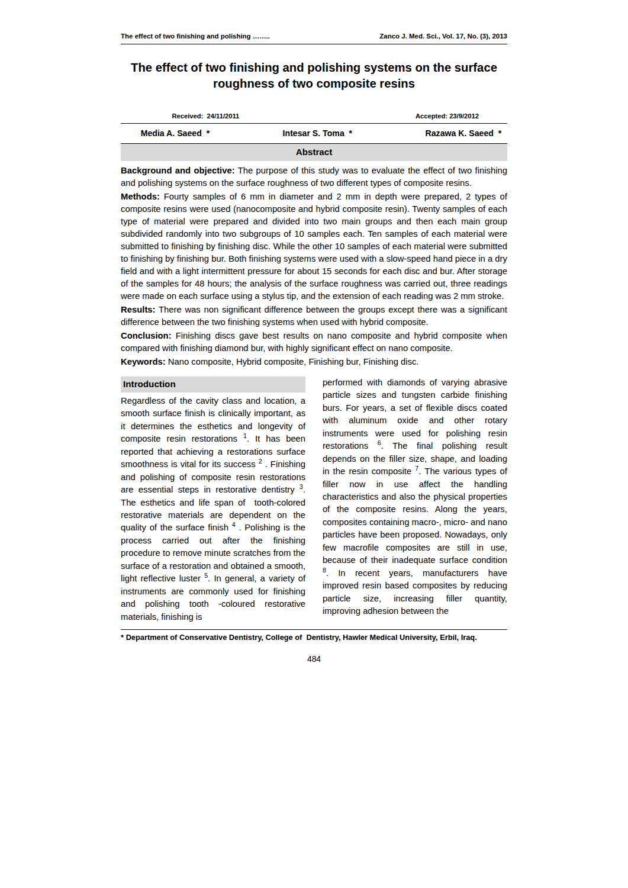The effect of two finishing and polishing ……..
Zanco J. Med. Sci., Vol. 17, No. (3), 2013
The effect of two finishing and polishing systems on the surface roughness of two composite resins
Received: 24/11/2011
Accepted: 23/9/2012
Media A. Saeed *
Intesar S. Toma *
Razawa K. Saeed *
Abstract
Background and objective: The purpose of this study was to evaluate the effect of two finishing and polishing systems on the surface roughness of two different types of composite resins.
Methods: Fourty samples of 6 mm in diameter and 2 mm in depth were prepared, 2 types of composite resins were used (nanocomposite and hybrid composite resin). Twenty samples of each type of material were prepared and divided into two main groups and then each main group subdivided randomly into two subgroups of 10 samples each. Ten samples of each material were submitted to finishing by finishing disc. While the other 10 samples of each material were submitted to finishing by finishing bur. Both finishing systems were used with a slow-speed hand piece in a dry field and with a light intermittent pressure for about 15 seconds for each disc and bur. After storage of the samples for 48 hours; the analysis of the surface roughness was carried out, three readings were made on each surface using a stylus tip, and the extension of each reading was 2 mm stroke.
Results: There was non significant difference between the groups except there was a significant difference between the two finishing systems when used with hybrid composite.
Conclusion: Finishing discs gave best results on nano composite and hybrid composite when compared with finishing diamond bur, with highly significant effect on nano composite.
Keywords: Nano composite, Hybrid composite, Finishing bur, Finishing disc.
Introduction
Regardless of the cavity class and location, a smooth surface finish is clinically important, as it determines the esthetics and longevity of composite resin restorations 1. It has been reported that achieving a restorations surface smoothness is vital for its success 2 . Finishing and polishing of composite resin restorations are essential steps in restorative dentistry 3. The esthetics and life span of tooth-colored restorative materials are dependent on the quality of the surface finish 4 . Polishing is the process carried out after the finishing procedure to remove minute scratches from the surface of a restoration and obtained a smooth, light reflective luster 5. In general, a variety of instruments are commonly used for finishing and polishing tooth -coloured restorative materials, finishing is
performed with diamonds of varying abrasive particle sizes and tungsten carbide finishing burs. For years, a set of flexible discs coated with aluminum oxide and other rotary instruments were used for polishing resin restorations 6. The final polishing result depends on the filler size, shape, and loading in the resin composite 7. The various types of filler now in use affect the handling characteristics and also the physical properties of the composite resins. Along the years, composites containing macro-, micro- and nano particles have been proposed. Nowadays, only few macrofile composites are still in use, because of their inadequate surface condition 8. In recent years, manufacturers have improved resin based composites by reducing particle size, increasing filler quantity, improving adhesion between the
* Department of Conservative Dentistry, College of Dentistry, Hawler Medical University, Erbil, Iraq.
484